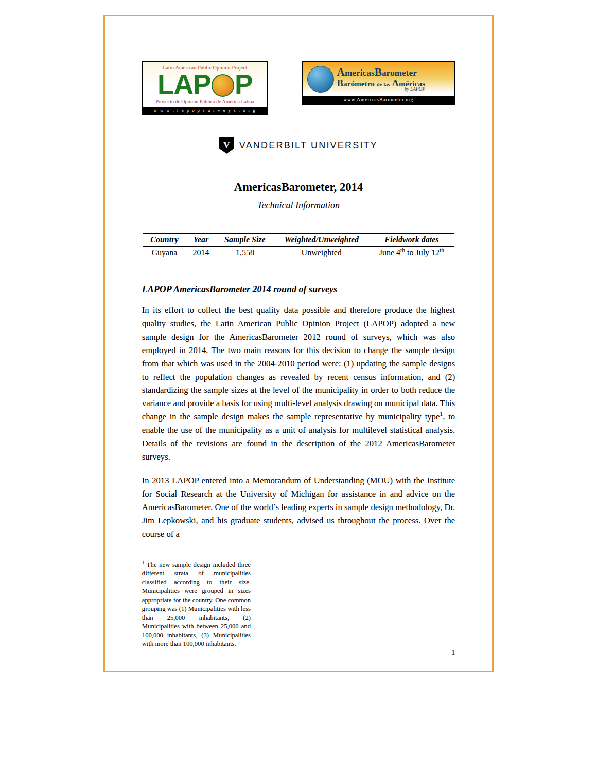Latin American Public Opinion Project
LAP P
Proyecto de Opinión Pública de América Latina
w w w . l a p o p s u r v e y s . o r g
AmericasBarometer
Barómetro de las Américas
by LAPOP
www.AmericasBarometer.org
V
VANDERBILT UNIVERSITY
AmericasBarometer, 2014
Technical Information
| Country | Year | Sample Size | Weighted/Unweighted | Fieldwork dates |
| --- | --- | --- | --- | --- |
| Guyana | 2014 | 1,558 | Unweighted | June 4 th to July 12 th |
LAPOP AmericasBarometer 2014 round of surveys
In its effort to collect the best quality data possible and therefore produce the highest quality studies, the Latin American Public Opinion Project (LAPOP) adopted a new sample design for the AmericasBarometer 2012 round of surveys, which was also employed in 2014. The two main reasons for this decision to change the sample design from that which was used in the 2004-2010 period were: (1) updating the sample designs to reflect the population changes as revealed by recent census information, and (2) standardizing the sample sizes at the level of the municipality in order to both reduce the variance and provide a basis for using multi-level analysis drawing on municipal data. This change in the sample design makes the sample representative by municipality type1, to enable the use of the municipality as a unit of analysis for multilevel statistical analysis. Details of the revisions are found in the description of the 2012 AmericasBarometer surveys.
In 2013 LAPOP entered into a Memorandum of Understanding (MOU) with the Institute for Social Research at the University of Michigan for assistance in and advice on the AmericasBarometer. One of the world’s leading experts in sample design methodology, Dr. Jim Lepkowski, and his graduate students, advised us throughout the process. Over the course of a
1 The new sample design included three different strata of municipalities classified according to their size. Municipalities were grouped in sizes appropriate for the country. One common grouping was (1) Municipalities with less than 25,000 inhabitants, (2) Municipalities with between 25,000 and 100,000 inhabitants, (3) Municipalities with more than 100,000 inhabitants.
1